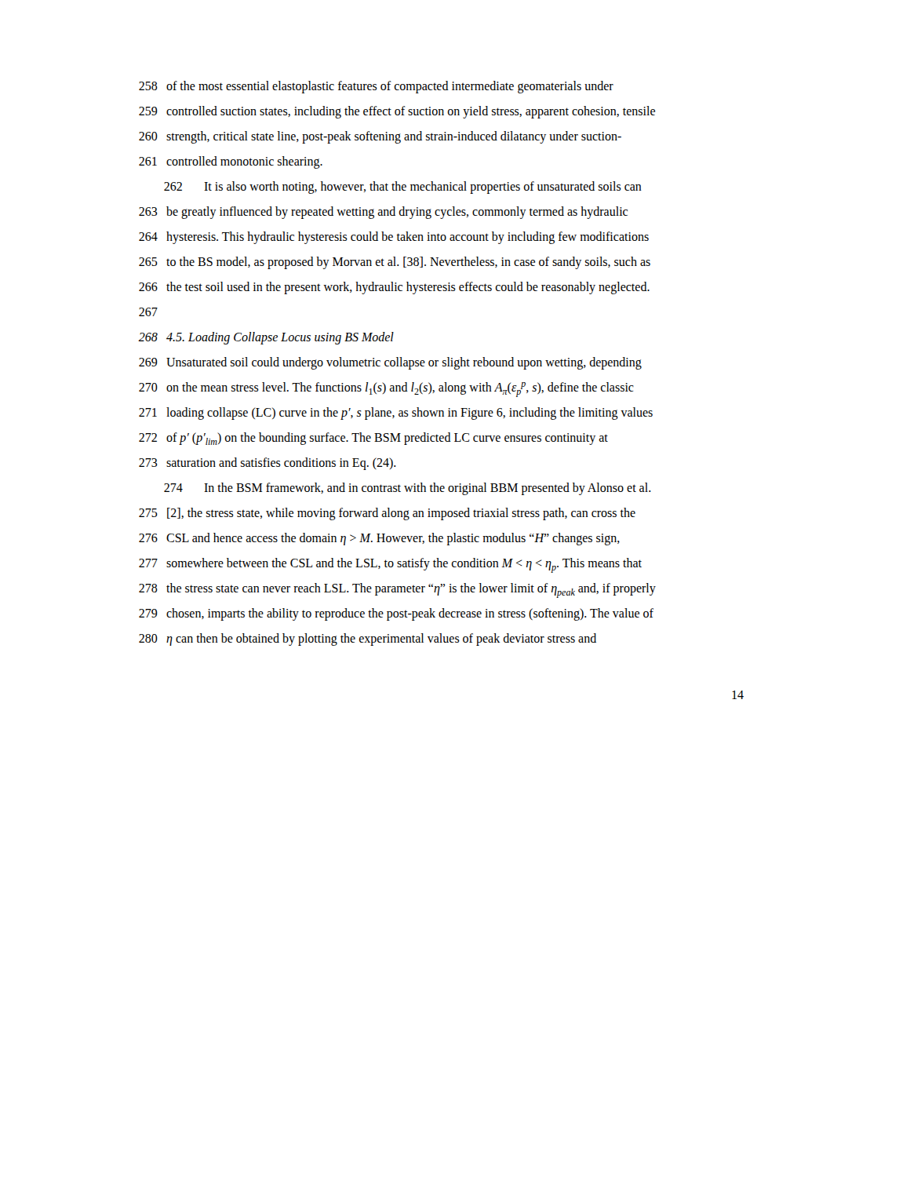258of the most essential elastoplastic features of compacted intermediate geomaterials under
259controlled suction states, including the effect of suction on yield stress, apparent cohesion, tensile
260strength, critical state line, post-peak softening and strain-induced dilatancy under suction-
261controlled monotonic shearing.
262 It is also worth noting, however, that the mechanical properties of unsaturated soils can
263be greatly influenced by repeated wetting and drying cycles, commonly termed as hydraulic
264hysteresis. This hydraulic hysteresis could be taken into account by including few modifications
265to the BS model, as proposed by Morvan et al. [38]. Nevertheless, in case of sandy soils, such as
266the test soil used in the present work, hydraulic hysteresis effects could be reasonably neglected.
267
2684.5. Loading Collapse Locus using BS Model
269 Unsaturated soil could undergo volumetric collapse or slight rebound upon wetting, depending
270on the mean stress level. The functions l1(s) and l2(s), along with Aπ(εpp, s), define the classic
271loading collapse (LC) curve in the p′, s plane, as shown in Figure 6, including the limiting values
272of p′ (p′lim) on the bounding surface. The BSM predicted LC curve ensures continuity at
273saturation and satisfies conditions in Eq. (24).
274 In the BSM framework, and in contrast with the original BBM presented by Alonso et al.
275[2], the stress state, while moving forward along an imposed triaxial stress path, can cross the
276 CSL and hence access the domain η > M. However, the plastic modulus “H” changes sign,
277somewhere between the CSL and the LSL, to satisfy the condition M < η < ηp. This means that
278the stress state can never reach LSL. The parameter “η” is the lower limit of ηpeak and, if properly
279chosen, imparts the ability to reproduce the post-peak decrease in stress (softening). The value of
280 η can then be obtained by plotting the experimental values of peak deviator stress and
14